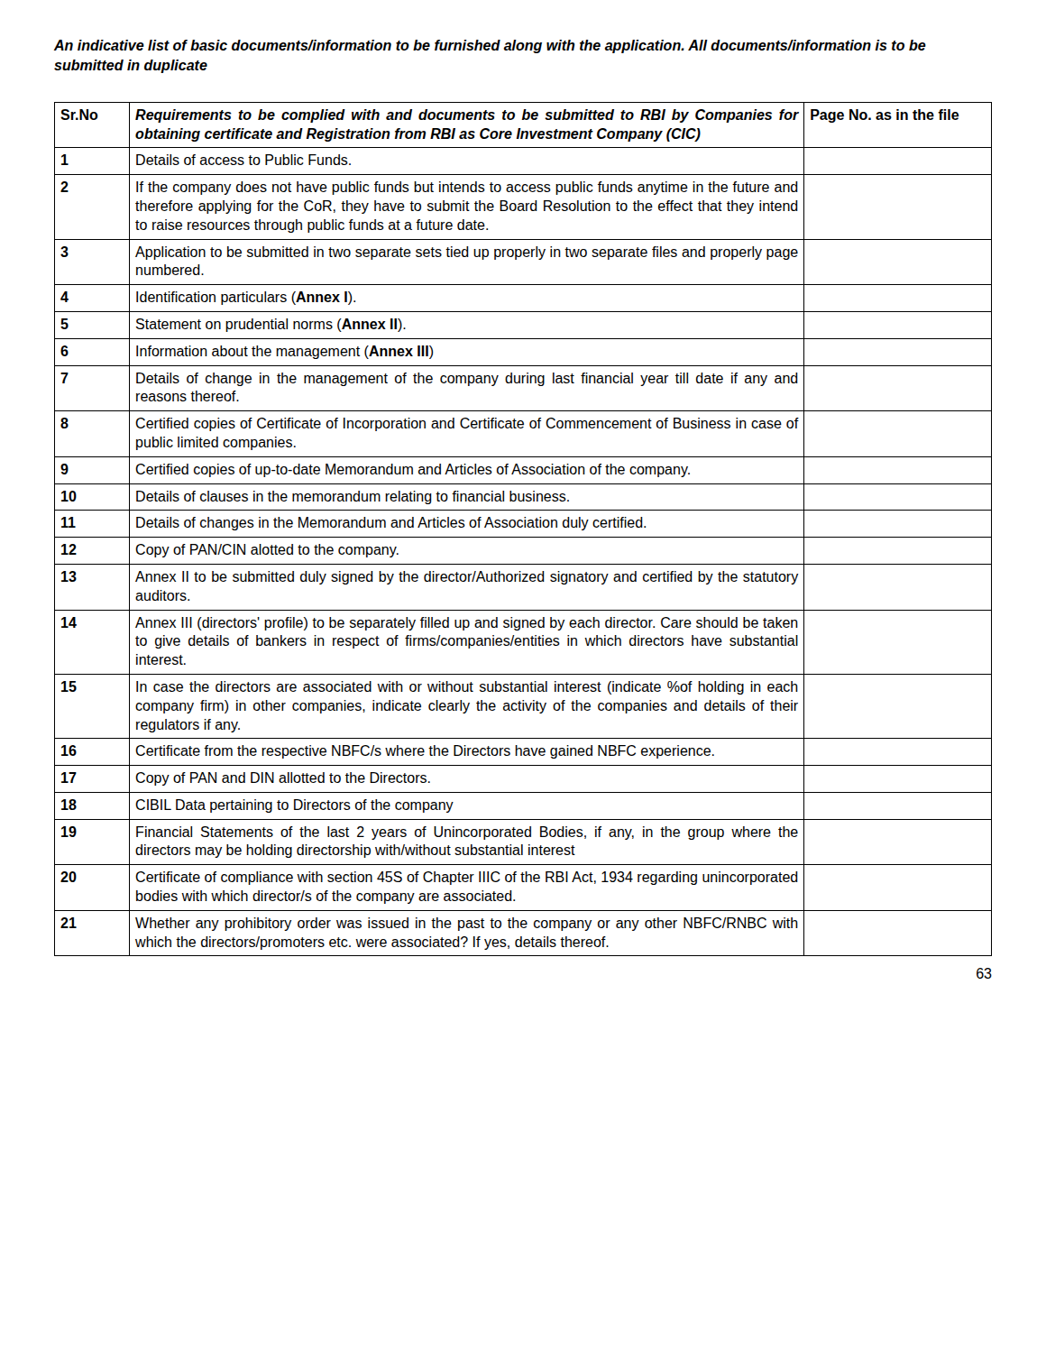An indicative list of basic documents/information to be furnished along with the application. All documents/information is to be submitted in duplicate
| Sr.No | Requirements to be complied with and documents to be submitted to RBI by Companies for obtaining certificate and Registration from RBI as Core Investment Company (CIC) | Page No. as in the file |
| --- | --- | --- |
| 1 | Details of access to Public Funds. | |
| 2 | If the company does not have public funds but intends to access public funds anytime in the future and therefore applying for the CoR, they have to submit the Board Resolution to the effect that they intend to raise resources through public funds at a future date. | |
| 3 | Application to be submitted in two separate sets tied up properly in two separate files and properly page numbered. | |
| 4 | Identification particulars ( Annex I ). | |
| 5 | Statement on prudential norms ( Annex II ). | |
| 6 | Information about the management ( Annex III ) | |
| 7 | Details of change in the management of the company during last financial year till date if any and reasons thereof. | |
| 8 | Certified copies of Certificate of Incorporation and Certificate of Commencement of Business in case of public limited companies. | |
| 9 | Certified copies of up-to-date Memorandum and Articles of Association of the company. | |
| 10 | Details of clauses in the memorandum relating to financial business. | |
| 11 | Details of changes in the Memorandum and Articles of Association duly certified. | |
| 12 | Copy of PAN/CIN alotted to the company. | |
| 13 | Annex II to be submitted duly signed by the director/Authorized signatory and certified by the statutory auditors. | |
| 14 | Annex III (directors' profile) to be separately filled up and signed by each director. Care should be taken to give details of bankers in respect of firms/companies/entities in which directors have substantial interest. | |
| 15 | In case the directors are associated with or without substantial interest (indicate %of holding in each company firm) in other companies, indicate clearly the activity of the companies and details of their regulators if any. | |
| 16 | Certificate from the respective NBFC/s where the Directors have gained NBFC experience. | |
| 17 | Copy of PAN and DIN allotted to the Directors. | |
| 18 | CIBIL Data pertaining to Directors of the company | |
| 19 | Financial Statements of the last 2 years of Unincorporated Bodies, if any, in the group where the directors may be holding directorship with/without substantial interest | |
| 20 | Certificate of compliance with section 45S of Chapter IIIC of the RBI Act, 1934 regarding unincorporated bodies with which director/s of the company are associated. | |
| 21 | Whether any prohibitory order was issued in the past to the company or any other NBFC/RNBC with which the directors/promoters etc. were associated? If yes, details thereof. | |
63